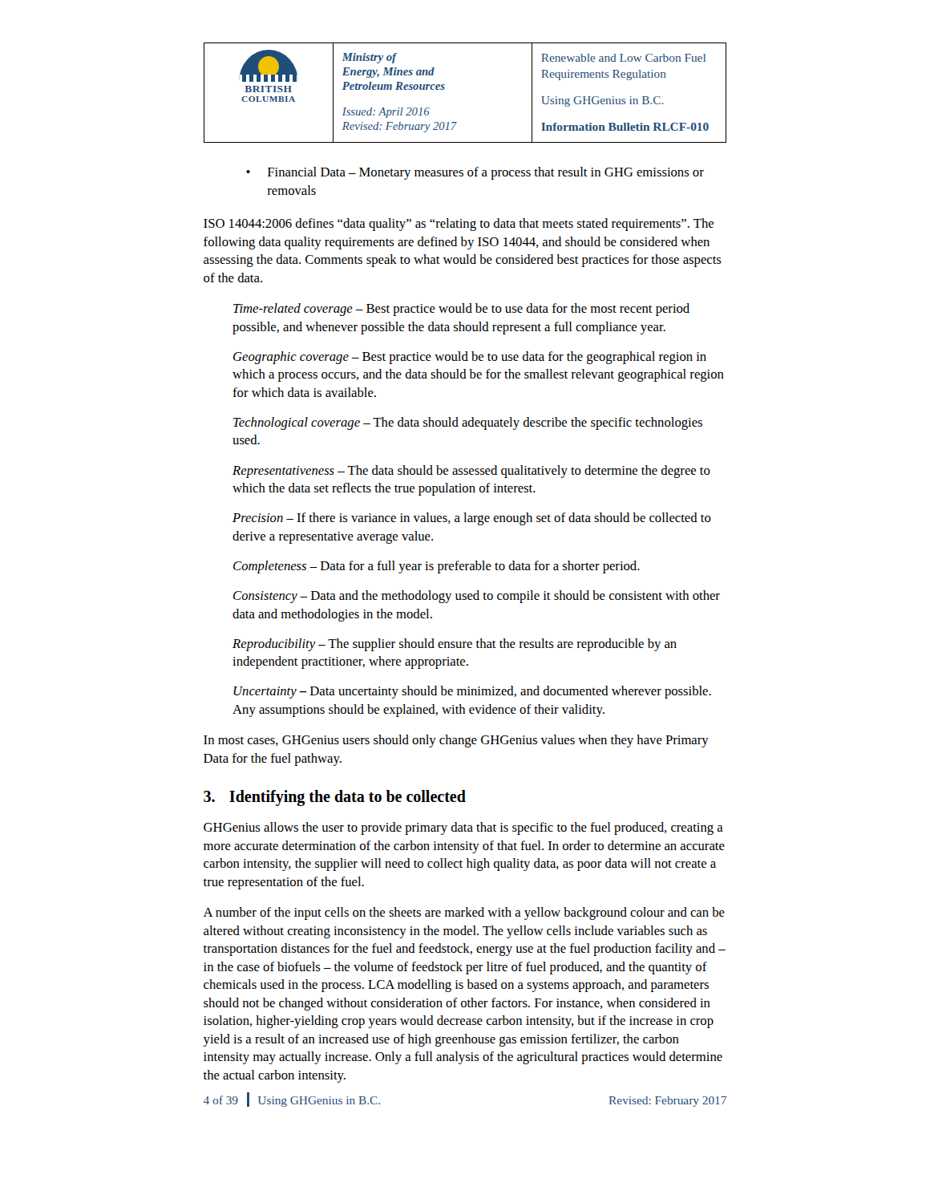| BRITISH COLUMBIA | Ministry of Energy, Mines and Petroleum Resources Issued: April 2016 Revised: February 2017 | Renewable and Low Carbon Fuel Requirements Regulation Using GHGenius in B.C. Information Bulletin RLCF-010 |
Financial Data – Monetary measures of a process that result in GHG emissions or removals
ISO 14044:2006 defines “data quality” as “relating to data that meets stated requirements”. The following data quality requirements are defined by ISO 14044, and should be considered when assessing the data. Comments speak to what would be considered best practices for those aspects of the data.
Time-related coverage – Best practice would be to use data for the most recent period possible, and whenever possible the data should represent a full compliance year.
Geographic coverage – Best practice would be to use data for the geographical region in which a process occurs, and the data should be for the smallest relevant geographical region for which data is available.
Technological coverage – The data should adequately describe the specific technologies used.
Representativeness – The data should be assessed qualitatively to determine the degree to which the data set reflects the true population of interest.
Precision – If there is variance in values, a large enough set of data should be collected to derive a representative average value.
Completeness – Data for a full year is preferable to data for a shorter period.
Consistency – Data and the methodology used to compile it should be consistent with other data and methodologies in the model.
Reproducibility – The supplier should ensure that the results are reproducible by an independent practitioner, where appropriate.
Uncertainty – Data uncertainty should be minimized, and documented wherever possible. Any assumptions should be explained, with evidence of their validity.
In most cases, GHGenius users should only change GHGenius values when they have Primary Data for the fuel pathway.
3. Identifying the data to be collected
GHGenius allows the user to provide primary data that is specific to the fuel produced, creating a more accurate determination of the carbon intensity of that fuel. In order to determine an accurate carbon intensity, the supplier will need to collect high quality data, as poor data will not create a true representation of the fuel.
A number of the input cells on the sheets are marked with a yellow background colour and can be altered without creating inconsistency in the model. The yellow cells include variables such as transportation distances for the fuel and feedstock, energy use at the fuel production facility and – in the case of biofuels – the volume of feedstock per litre of fuel produced, and the quantity of chemicals used in the process. LCA modelling is based on a systems approach, and parameters should not be changed without consideration of other factors. For instance, when considered in isolation, higher-yielding crop years would decrease carbon intensity, but if the increase in crop yield is a result of an increased use of high greenhouse gas emission fertilizer, the carbon intensity may actually increase. Only a full analysis of the agricultural practices would determine the actual carbon intensity.
| 4 of 39 Using GHGenius in B.C. | Revised: February 2017 |